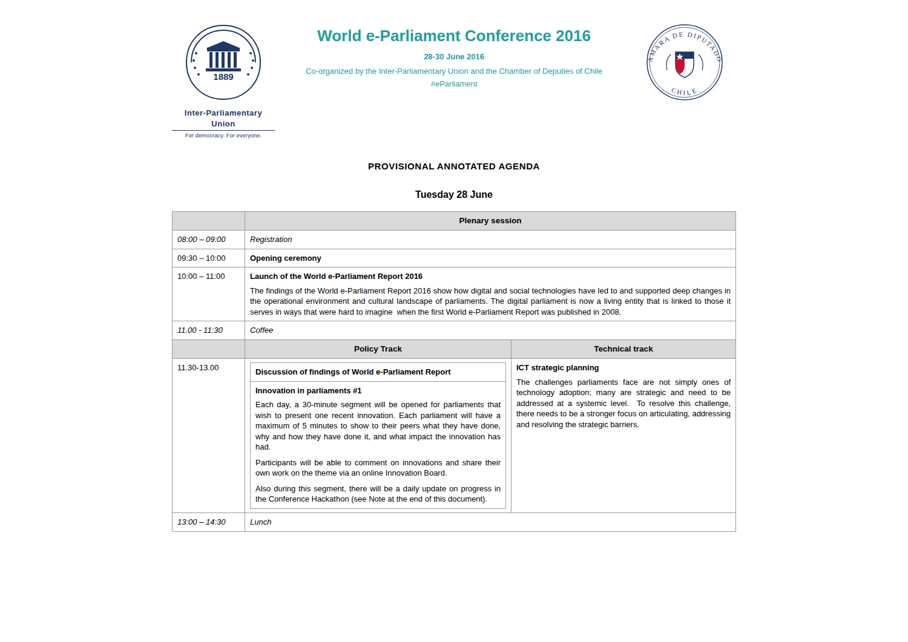1889
Inter-Parliamentary Union
For democracy. For everyone.
World e-Parliament Conference 2016
28-30 June 2016
Co-organized by the Inter-Parliamentary Union and the Chamber of Deputies of Chile
#eParliament
CAMARA DE DIPUTADOS CHILE
PROVISIONAL ANNOTATED AGENDA
Tuesday 28 June
| | Plenary session |
| 08:00 – 09:00 | Registration |
| 09:30 – 10:00 | Opening ceremony |
| 10:00 – 11:00 | Launch of the World e-Parliament Report 2016 The findings of the World e-Parliament Report 2016 show how digital and social technologies have led to and supported deep changes in the operational environment and cultural landscape of parliaments. The digital parliament is now a living entity that is linked to those it serves in ways that were hard to imagine when the first World e-Parliament Report was published in 2008. |
| 11.00 - 11:30 | Coffee |
| | Policy Track | Technical track |
| 11.30-13.00 | / Discussion of findings of World e-Parliament Report / / Innovation in parliaments #1 Each day, a 30-minute segment will be opened for parliaments that wish to present one recent innovation. Each parliament will have a maximum of 5 minutes to show to their peers what they have done, why and how they have done it, and what impact the innovation has had. Participants will be able to comment on innovations and share their own work on the theme via an online Innovation Board. Also during this segment, there will be a daily update on progress in the Conference Hackathon (see Note at the end of this document). / | ICT strategic planning The challenges parliaments face are not simply ones of technology adoption; many are strategic and need to be addressed at a systemic level. To resolve this challenge, there needs to be a stronger focus on articulating, addressing and resolving the strategic barriers. |
| 13:00 – 14:30 | Lunch |